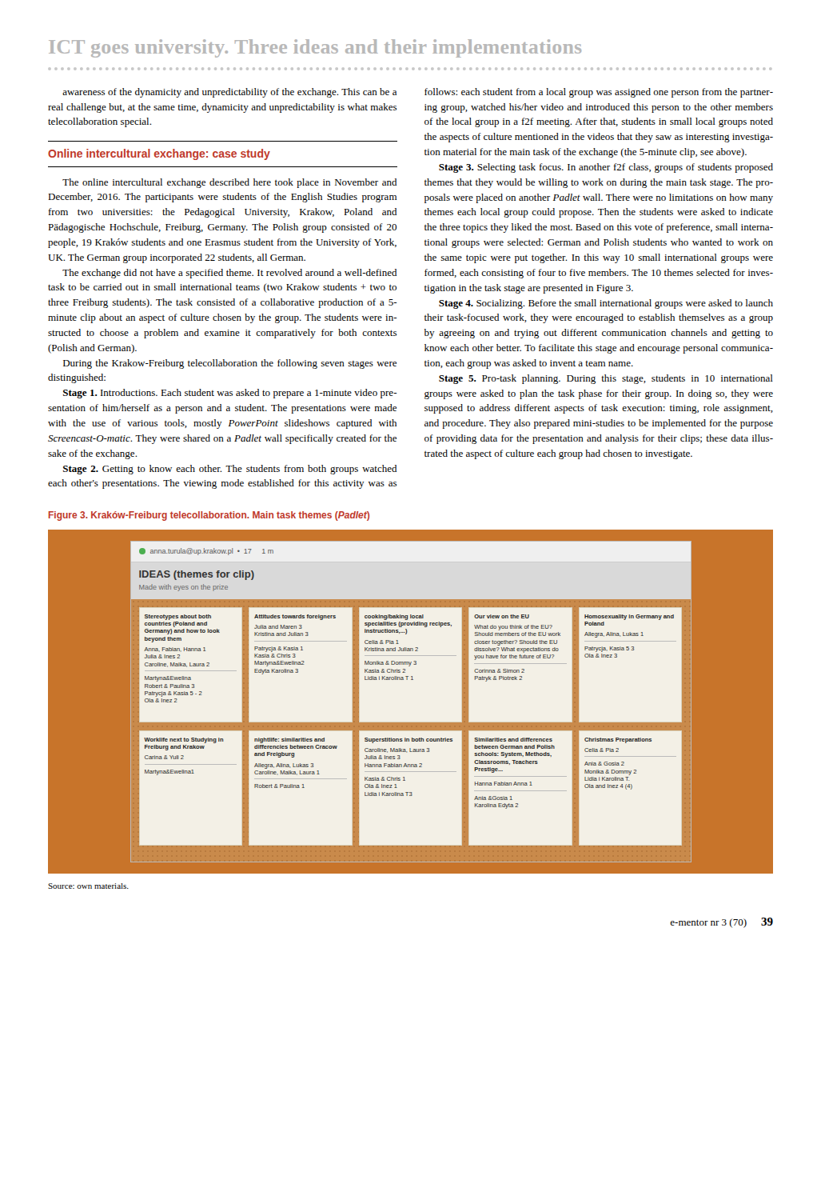ICT goes university. Three ideas and their implementations
awareness of the dynamicity and unpredictability of the exchange. This can be a real challenge but, at the same time, dynamicity and unpredictability is what makes telecollaboration special.
Online intercultural exchange: case study
The online intercultural exchange described here took place in November and December, 2016. The participants were students of the English Studies program from two universities: the Pedagogical University, Krakow, Poland and Pädagogische Hochschule, Freiburg, Germany. The Polish group consisted of 20 people, 19 Kraków students and one Erasmus student from the University of York, UK. The German group incorporated 22 students, all German.
The exchange did not have a specified theme. It revolved around a well-defined task to be carried out in small international teams (two Krakow students + two to three Freiburg students). The task consisted of a collaborative production of a 5-minute clip about an aspect of culture chosen by the group. The students were instructed to choose a problem and examine it comparatively for both contexts (Polish and German).
During the Krakow-Freiburg telecollaboration the following seven stages were distinguished:
Stage 1. Introductions. Each student was asked to prepare a 1-minute video presentation of him/herself as a person and a student. The presentations were made with the use of various tools, mostly PowerPoint slideshows captured with Screencast-O-matic. They were shared on a Padlet wall specifically created for the sake of the exchange.
Stage 2. Getting to know each other. The students from both groups watched each other's presentations. The viewing mode established for this activity was as follows: each student from a local group was assigned one person from the partnering group, watched his/her video and introduced this person to the other members of the local group in a f2f meeting. After that, students in small local groups noted the aspects of culture mentioned in the videos that they saw as interesting investigation material for the main task of the exchange (the 5-minute clip, see above).
Stage 3. Selecting task focus. In another f2f class, groups of students proposed themes that they would be willing to work on during the main task stage. The proposals were placed on another Padlet wall. There were no limitations on how many themes each local group could propose. Then the students were asked to indicate the three topics they liked the most. Based on this vote of preference, small international groups were selected: German and Polish students who wanted to work on the same topic were put together. In this way 10 small international groups were formed, each consisting of four to five members. The 10 themes selected for investigation in the task stage are presented in Figure 3.
Stage 4. Socializing. Before the small international groups were asked to launch their task-focused work, they were encouraged to establish themselves as a group by agreeing on and trying out different communication channels and getting to know each other better. To facilitate this stage and encourage personal communication, each group was asked to invent a team name.
Stage 5. Pro-task planning. During this stage, students in 10 international groups were asked to plan the task phase for their group. In doing so, they were supposed to address different aspects of task execution: timing, role assignment, and procedure. They also prepared mini-studies to be implemented for the purpose of providing data for the presentation and analysis for their clips; these data illustrated the aspect of culture each group had chosen to investigate.
Figure 3. Kraków-Freiburg telecollaboration. Main task themes (Padlet)
anna.turula@up.krakow.pl • 17 1 m
IDEAS (themes for clip)
Made with eyes on the prize
Stereotypes about both countries (Poland and Germany) and how to look beyond them Anna, Fabian, Hanna 1
Julia & Ines 2
Caroline, Maika, Laura 2
Martyna&Ewelina
Robert & Paulina 3
Patrycja & Kasia 5 - 2
Ola & Inez 2
Attitudes towards foreigners Julia and Maren 3
Kristina and Julian 3
Patrycja & Kasia 1
Kasia & Chris 3
Martyna&Ewelina2
Edyta Karolina 3
cooking/baking local specialities (providing recipes, instructions,...) Celia & Pia 1
Kristina and Julian 2
Monika & Dommy 3
Kasia & Chris 2
Lidia i Karolina T 1
Our view on the EU What do you think of the EU? Should members of the EU work closer together? Should the EU dissolve? What expectations do you have for the future of EU?
Corinna & Simon 2
Patryk & Piotrek 2
Homosexuality in Germany and Poland Allegra, Alina, Lukas 1
Patrycja, Kasia 5 3
Ola & Inez 3
Worklife next to Studying in Freiburg and Krakow Carina & Yuli 2
Martyna&Ewelina1
nightlife: similarities and differencies between Cracow and Freigburg Allegra, Alina, Lukas 3
Caroline, Maika, Laura 1
Robert & Paulina 1
Superstitions in both countries Caroline, Maika, Laura 3
Julia & Ines 3
Hanna Fabian Anna 2
Kasia & Chris 1
Ola & Inez 1
Lidia i Karolina T3
Similarities and differences between German and Polish schools: System, Methods, Classrooms, Teachers Prestige...
Hanna Fabian Anna 1
Ania &Gosia 1
Karolina Edyta 2
Christmas Preparations Celia & Pia 2
Ania & Gosia 2
Monika & Dommy 2
Lidia i Karolina T.
Ola and Inez 4 (4)
Source: own materials.
e-mentor nr 3 (70) 39